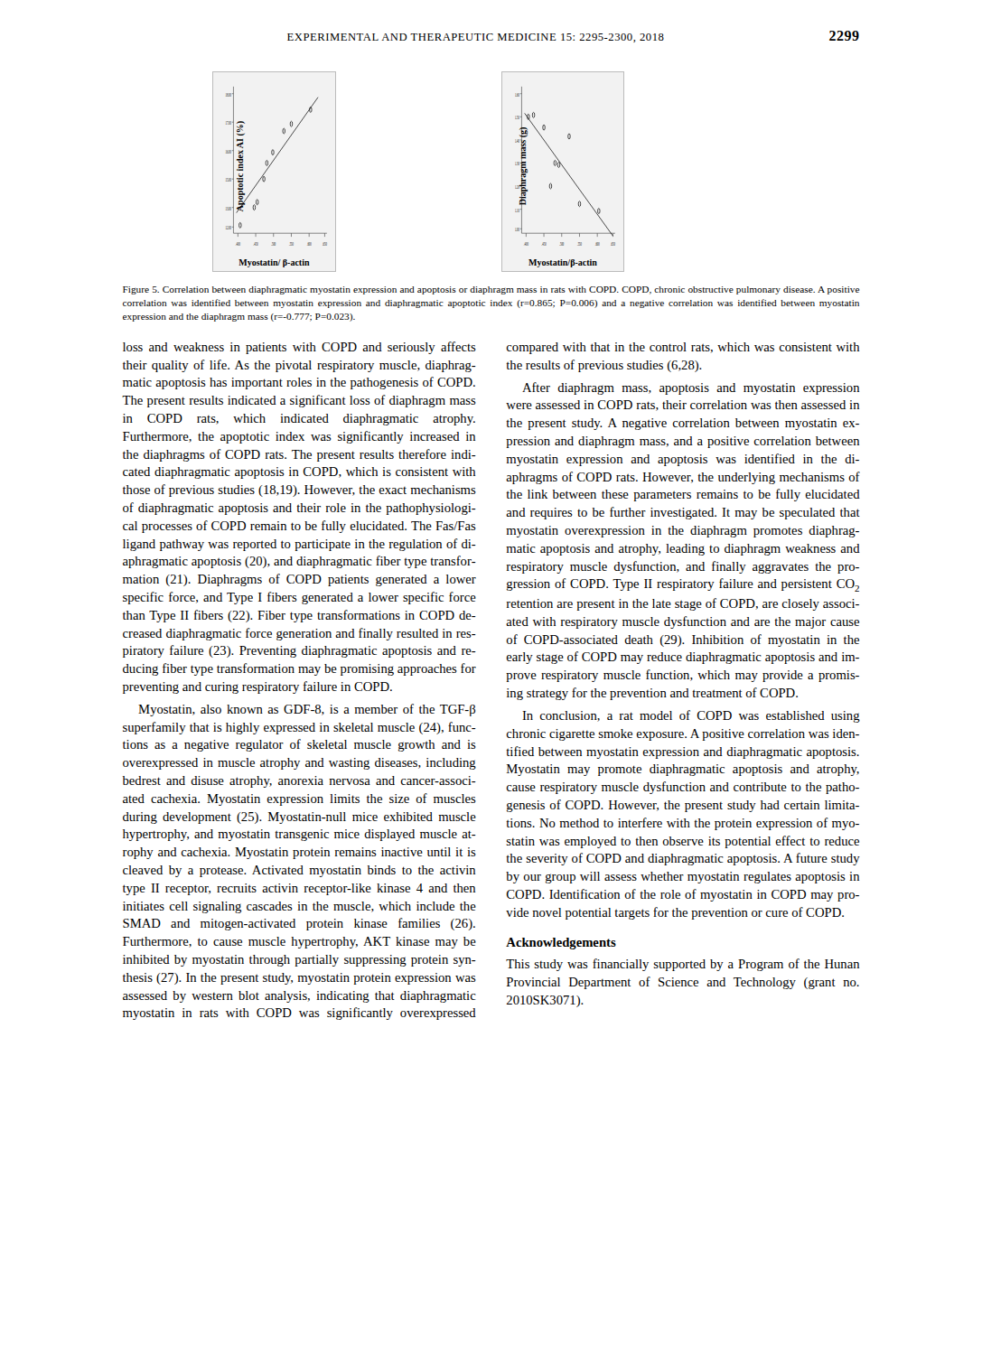Experimental and Therapeutic Medicine 15: 2295-2300, 2018 2299
Apoptotic index AI (%) 18.00 17.00 16.00 15.00 13.00 12.00 .400 .450 .500 .550 .600 .650
Myostatin/ β-actin
Diaphragm mass (g) 1.60 1.50 1.40 1.30 1.20 1.10 1.00 .400 .450 .500 .550 .600 .650
Myostatin/β-actin
Figure 5. Correlation between diaphragmatic myostatin expression and apoptosis or diaphragm mass in rats with COPD. COPD, chronic obstructive pulmonary disease. A positive correlation was identified between myostatin expression and diaphragmatic apoptotic index (r=0.865; P=0.006) and a negative correlation was identified between myostatin expression and the diaphragm mass (r=-0.777; P=0.023).
loss and weakness in patients with COPD and seriously affects their quality of life. As the pivotal respiratory muscle, diaphragmatic apoptosis has important roles in the pathogenesis of COPD. The present results indicated a significant loss of diaphragm mass in COPD rats, which indicated diaphragmatic atrophy. Furthermore, the apoptotic index was significantly increased in the diaphragms of COPD rats. The present results therefore indicated diaphragmatic apoptosis in COPD, which is consistent with those of previous studies (18,19). However, the exact mechanisms of diaphragmatic apoptosis and their role in the pathophysiological processes of COPD remain to be fully elucidated. The Fas/Fas ligand pathway was reported to participate in the regulation of diaphragmatic apoptosis (20), and diaphragmatic fiber type transformation (21). Diaphragms of COPD patients generated a lower specific force, and Type I fibers generated a lower specific force than Type II fibers (22). Fiber type transformations in COPD decreased diaphragmatic force generation and finally resulted in respiratory failure (23). Preventing diaphragmatic apoptosis and reducing fiber type transformation may be promising approaches for preventing and curing respiratory failure in COPD.
Myostatin, also known as GDF-8, is a member of the TGF-β superfamily that is highly expressed in skeletal muscle (24), functions as a negative regulator of skeletal muscle growth and is overexpressed in muscle atrophy and wasting diseases, including bedrest and disuse atrophy, anorexia nervosa and cancer-associated cachexia. Myostatin expression limits the size of muscles during development (25). Myostatin-null mice exhibited muscle hypertrophy, and myostatin transgenic mice displayed muscle atrophy and cachexia. Myostatin protein remains inactive until it is cleaved by a protease. Activated myostatin binds to the activin type II receptor, recruits activin receptor-like kinase 4 and then initiates cell signaling cascades in the muscle, which include the SMAD and mitogen-activated protein kinase families (26). Furthermore, to cause muscle hypertrophy, AKT kinase may be inhibited by myostatin through partially suppressing protein synthesis (27). In the present study, myostatin protein expression was assessed by western blot analysis, indicating that diaphragmatic myostatin in rats with COPD was significantly overexpressed compared with that in the control rats, which was consistent with the results of previous studies (6,28).
After diaphragm mass, apoptosis and myostatin expression were assessed in COPD rats, their correlation was then assessed in the present study. A negative correlation between myostatin expression and diaphragm mass, and a positive correlation between myostatin expression and apoptosis was identified in the diaphragms of COPD rats. However, the underlying mechanisms of the link between these parameters remains to be fully elucidated and requires to be further investigated. It may be speculated that myostatin overexpression in the diaphragm promotes diaphragmatic apoptosis and atrophy, leading to diaphragm weakness and respiratory muscle dysfunction, and finally aggravates the progression of COPD. Type II respiratory failure and persistent CO2 retention are present in the late stage of COPD, are closely associated with respiratory muscle dysfunction and are the major cause of COPD-associated death (29). Inhibition of myostatin in the early stage of COPD may reduce diaphragmatic apoptosis and improve respiratory muscle function, which may provide a promising strategy for the prevention and treatment of COPD.
In conclusion, a rat model of COPD was established using chronic cigarette smoke exposure. A positive correlation was identified between myostatin expression and diaphragmatic apoptosis. Myostatin may promote diaphragmatic apoptosis and atrophy, cause respiratory muscle dysfunction and contribute to the pathogenesis of COPD. However, the present study had certain limitations. No method to interfere with the protein expression of myostatin was employed to then observe its potential effect to reduce the severity of COPD and diaphragmatic apoptosis. A future study by our group will assess whether myostatin regulates apoptosis in COPD. Identification of the role of myostatin in COPD may provide novel potential targets for the prevention or cure of COPD.
Acknowledgements
This study was financially supported by a Program of the Hunan Provincial Department of Science and Technology (grant no. 2010SK3071).